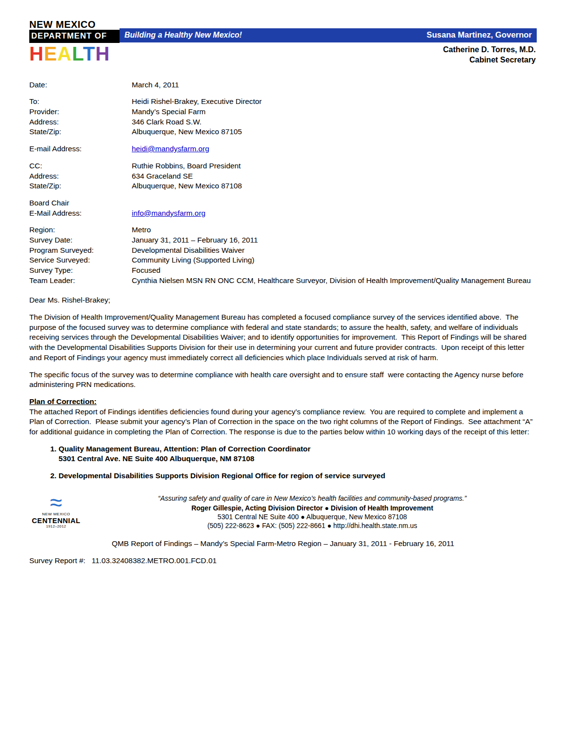NEW MEXICO
DEPARTMENT OF
HEALTH
Building a Healthy New Mexico! Susana Martinez, Governor
Catherine D. Torres, M.D. Cabinet Secretary
| Date: | March 4, 2011 |
| To: | Heidi Rishel-Brakey, Executive Director |
| Provider: | Mandy’s Special Farm |
| Address: | 346 Clark Road S.W. |
| State/Zip: | Albuquerque, New Mexico 87105 |
| E-mail Address: | heidi@mandysfarm.org |
| CC: | Ruthie Robbins, Board President |
| Address: | 634 Graceland SE |
| State/Zip: | Albuquerque, New Mexico 87108 |
| Board Chair E-Mail Address: | info@mandysfarm.org |
| Region: | Metro |
| Survey Date: | January 31, 2011 – February 16, 2011 |
| Program Surveyed: | Developmental Disabilities Waiver |
| Service Surveyed: | Community Living (Supported Living) |
| Survey Type: | Focused |
| Team Leader: | Cynthia Nielsen MSN RN ONC CCM, Healthcare Surveyor, Division of Health Improvement/Quality Management Bureau |
Dear Ms. Rishel-Brakey;
The Division of Health Improvement/Quality Management Bureau has completed a focused compliance survey of the services identified above. The purpose of the focused survey was to determine compliance with federal and state standards; to assure the health, safety, and welfare of individuals receiving services through the Developmental Disabilities Waiver; and to identify opportunities for improvement. This Report of Findings will be shared with the Developmental Disabilities Supports Division for their use in determining your current and future provider contracts. Upon receipt of this letter and Report of Findings your agency must immediately correct all deficiencies which place Individuals served at risk of harm.
The specific focus of the survey was to determine compliance with health care oversight and to ensure staff were contacting the Agency nurse before administering PRN medications.
Plan of Correction:
The attached Report of Findings identifies deficiencies found during your agency’s compliance review. You are required to complete and implement a Plan of Correction. Please submit your agency’s Plan of Correction in the space on the two right columns of the Report of Findings. See attachment “A” for additional guidance in completing the Plan of Correction. The response is due to the parties below within 10 working days of the receipt of this letter:
Quality Management Bureau, Attention: Plan of Correction Coordinator 5301 Central Ave. NE Suite 400 Albuquerque, NM 87108
Developmental Disabilities Supports Division Regional Office for region of service surveyed
≈ NEW MEXICO CENTENNIAL 1912–2012
“Assuring safety and quality of care in New Mexico’s health facilities and community-based programs.” Roger Gillespie, Acting Division Director ● Division of Health Improvement
5301 Central NE Suite 400 ● Albuquerque, New Mexico 87108
(505) 222-8623 ● FAX: (505) 222-8661 ● http://dhi.health.state.nm.us
QMB Report of Findings – Mandy’s Special Farm-Metro Region – January 31, 2011 - February 16, 2011
Survey Report #: 11.03.32408382.METRO.001.FCD.01